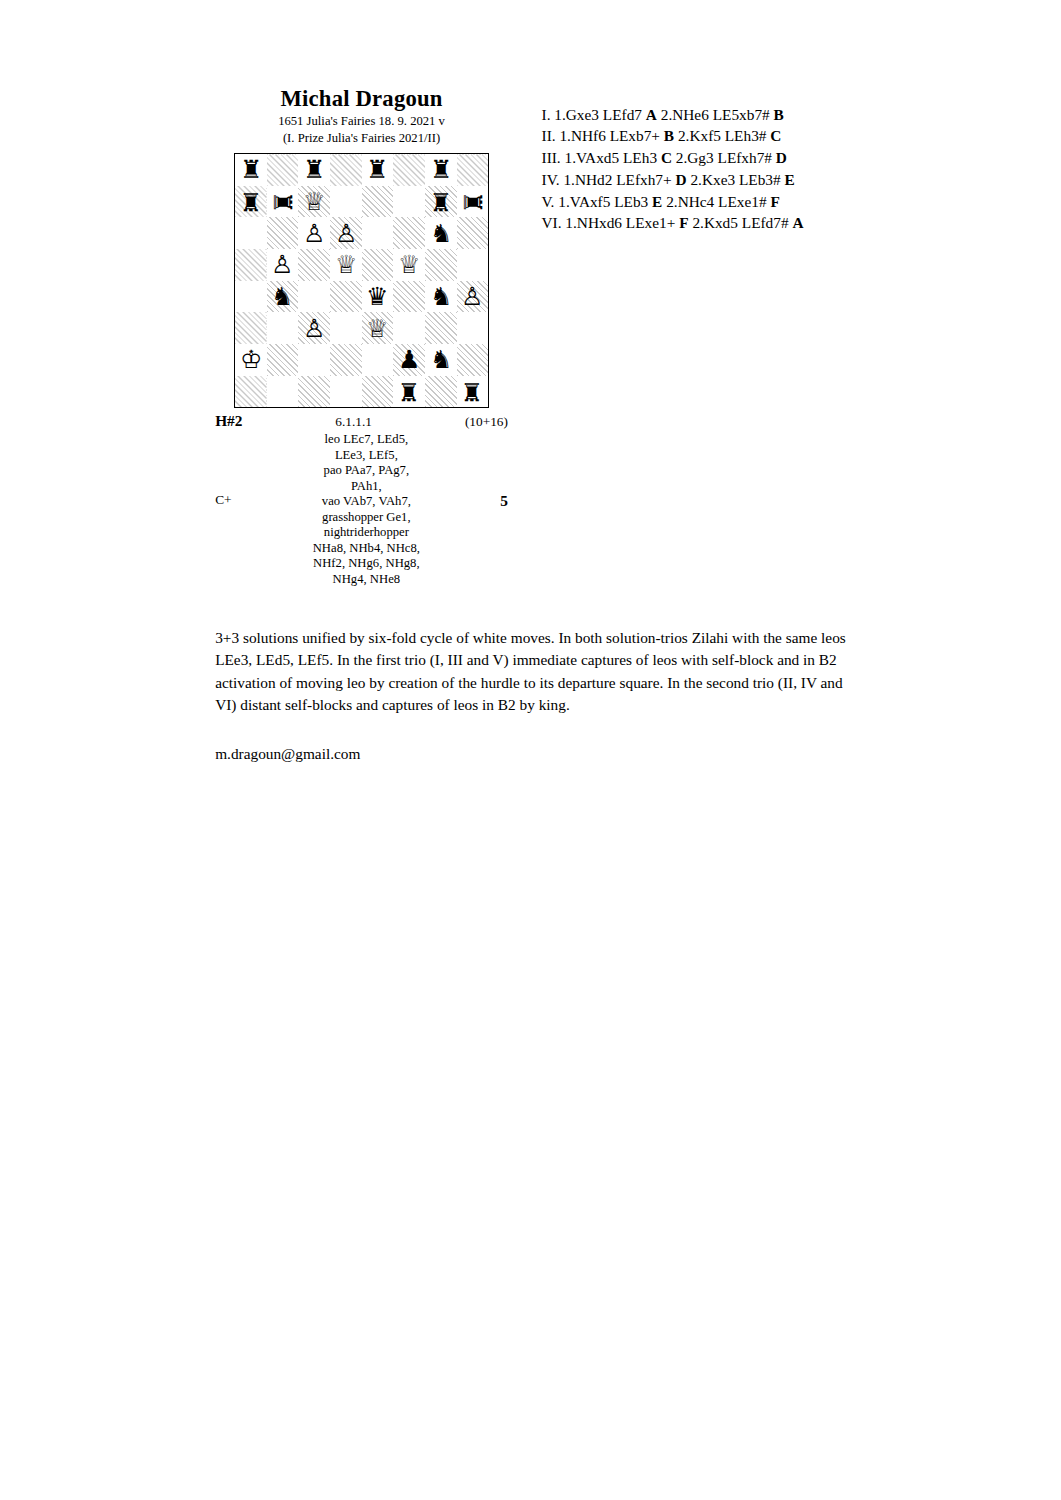Michal Dragoun
1651 Julia's Fairies 18. 9. 2021 v
(I. Prize Julia's Fairies 2021/II)
| ♜ | | ♜ | | ♜ | | ♜ | |
| ♜ | ♜ | ♕ | | | | ♜ | ♜ |
| | | ♙ | ♙ | | | ♞ | |
| | ♙ | | ♕ | | ♕ | | |
| | ♞ | | | ♛ | | ♞ | ♙ |
| | | ♙ | | ♕ | | | |
| ♔ | | | | | ♟ | ♞ | |
| | | | | | ♜ | | ♜ |
H#2 6.1.1.1 (10+16)
C+
leo LEc7, LEd5,
LEe3, LEf5,
pao PAa7, PAg7,
PAh1,
vao VAb7, VAh7,
grasshopper Ge1,
nightriderhopper
NHa8, NHb4, NHc8,
NHf2, NHg6, NHg8,
NHg4, NHe8
5
I. 1.Gxe3 LEfd7 A 2.NHe6 LE5xb7# B
II. 1.NHf6 LExb7+ B 2.Kxf5 LEh3# C
III. 1.VAxd5 LEh3 C 2.Gg3 LEfxh7# D
IV. 1.NHd2 LEfxh7+ D 2.Kxe3 LEb3# E
V. 1.VAxf5 LEb3 E 2.NHc4 LExe1# F
VI. 1.NHxd6 LExe1+ F 2.Kxd5 LEfd7# A
3+3 solutions unified by six-fold cycle of white moves. In both solution-trios Zilahi with the same leos LEe3, LEd5, LEf5. In the first trio (I, III and V) immediate captures of leos with self-block and in B2 activation of moving leo by creation of the hurdle to its departure square. In the second trio (II, IV and VI) distant self-blocks and captures of leos in B2 by king.
m.dragoun@gmail.com